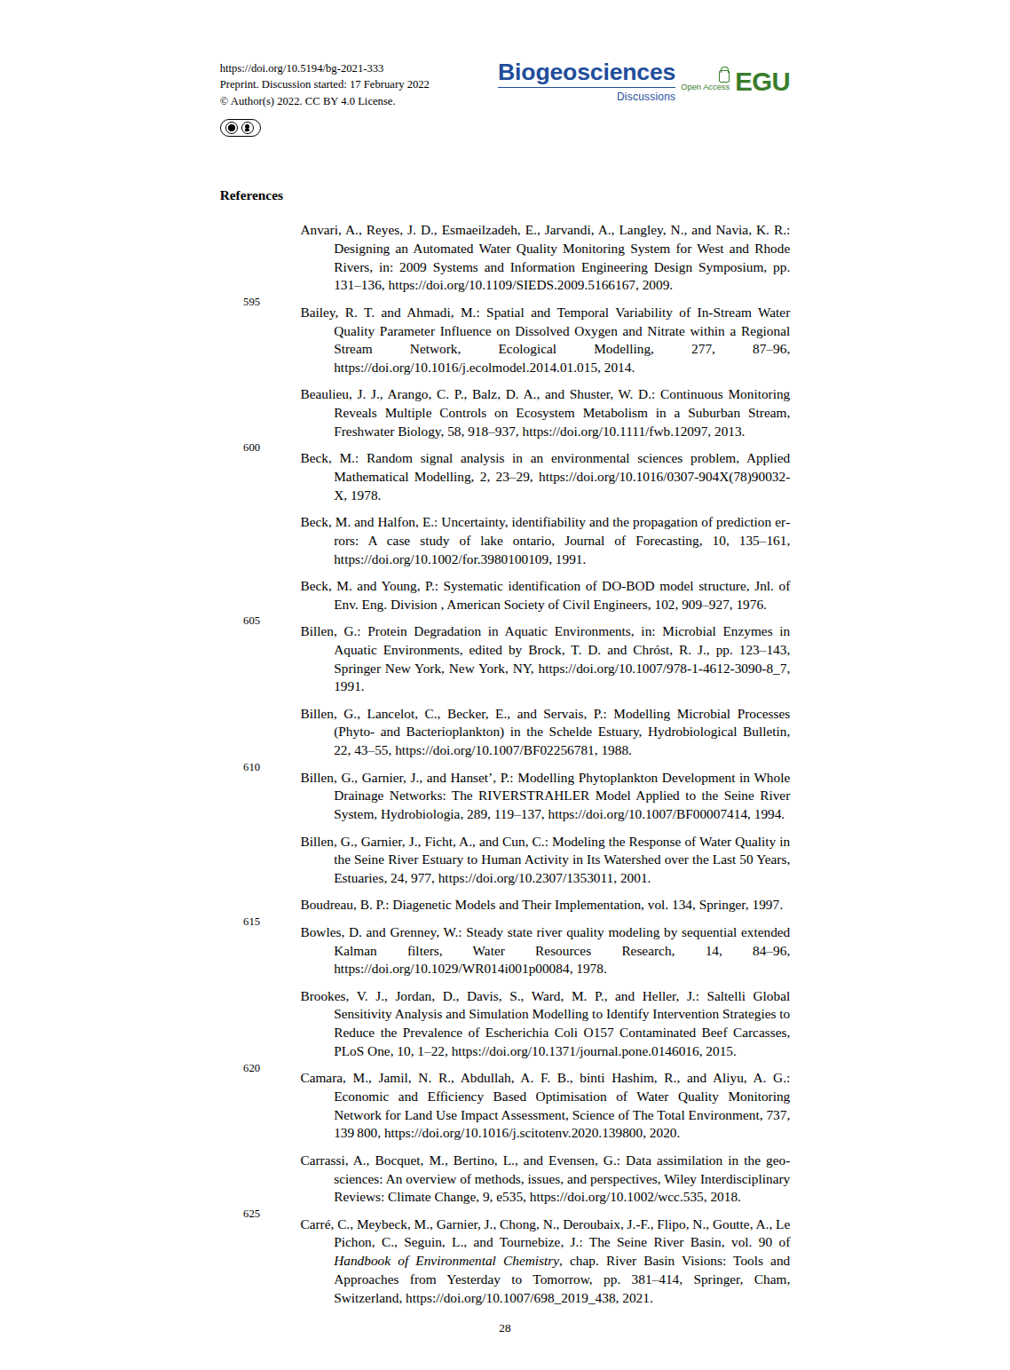https://doi.org/10.5194/bg-2021-333
Preprint. Discussion started: 17 February 2022
© Author(s) 2022. CC BY 4.0 License.
Biogeosciences
Discussions
Open Access
EGU
References
Anvari, A., Reyes, J. D., Esmaeilzadeh, E., Jarvandi, A., Langley, N., and Navia, K. R.: Designing an Automated Water Quality Monitoring System for West and Rhode Rivers, in: 2009 Systems and Information Engineering Design Symposium, pp. 131–136, https://doi.org/10.1109/SIEDS.2009.5166167, 2009. 595
Bailey, R. T. and Ahmadi, M.: Spatial and Temporal Variability of In-Stream Water Quality Parameter Influence on Dissolved Oxygen and Nitrate within a Regional Stream Network, Ecological Modelling, 277, 87–96, https://doi.org/10.1016/j.ecolmodel.2014.01.015, 2014.
Beaulieu, J. J., Arango, C. P., Balz, D. A., and Shuster, W. D.: Continuous Monitoring Reveals Multiple Controls on Ecosystem Metabolism in a Suburban Stream, Freshwater Biology, 58, 918–937, https://doi.org/10.1111/fwb.12097, 2013. 600
Beck, M.: Random signal analysis in an environmental sciences problem, Applied Mathematical Modelling, 2, 23–29, https://doi.org/10.1016/0307-904X(78)90032-X, 1978.
Beck, M. and Halfon, E.: Uncertainty, identifiability and the propagation of prediction errors: A case study of lake ontario, Journal of Forecasting, 10, 135–161, https://doi.org/10.1002/for.3980100109, 1991.
Beck, M. and Young, P.: Systematic identification of DO-BOD model structure, Jnl. of Env. Eng. Division , American Society of Civil Engineers, 102, 909–927, 1976. 605
Billen, G.: Protein Degradation in Aquatic Environments, in: Microbial Enzymes in Aquatic Environments, edited by Brock, T. D. and Chróst, R. J., pp. 123–143, Springer New York, New York, NY, https://doi.org/10.1007/978-1-4612-3090-8_7, 1991.
Billen, G., Lancelot, C., Becker, E., and Servais, P.: Modelling Microbial Processes (Phyto- and Bacterioplankton) in the Schelde Estuary, Hydrobiological Bulletin, 22, 43–55, https://doi.org/10.1007/BF02256781, 1988. 610
Billen, G., Garnier, J., and Hanset’, P.: Modelling Phytoplankton Development in Whole Drainage Networks: The RIVERSTRAHLER Model Applied to the Seine River System, Hydrobiologia, 289, 119–137, https://doi.org/10.1007/BF00007414, 1994.
Billen, G., Garnier, J., Ficht, A., and Cun, C.: Modeling the Response of Water Quality in the Seine River Estuary to Human Activity in Its Watershed over the Last 50 Years, Estuaries, 24, 977, https://doi.org/10.2307/1353011, 2001.
Boudreau, B. P.: Diagenetic Models and Their Implementation, vol. 134, Springer, 1997. 615
Bowles, D. and Grenney, W.: Steady state river quality modeling by sequential extended Kalman filters, Water Resources Research, 14, 84–96, https://doi.org/10.1029/WR014i001p00084, 1978.
Brookes, V. J., Jordan, D., Davis, S., Ward, M. P., and Heller, J.: Saltelli Global Sensitivity Analysis and Simulation Modelling to Identify Intervention Strategies to Reduce the Prevalence of Escherichia Coli O157 Contaminated Beef Carcasses, PLoS One, 10, 1–22, https://doi.org/10.1371/journal.pone.0146016, 2015. 620
Camara, M., Jamil, N. R., Abdullah, A. F. B., binti Hashim, R., and Aliyu, A. G.: Economic and Efficiency Based Optimisation of Water Quality Monitoring Network for Land Use Impact Assessment, Science of The Total Environment, 737, 139 800, https://doi.org/10.1016/j.scitotenv.2020.139800, 2020.
Carrassi, A., Bocquet, M., Bertino, L., and Evensen, G.: Data assimilation in the geosciences: An overview of methods, issues, and perspectives, Wiley Interdisciplinary Reviews: Climate Change, 9, e535, https://doi.org/10.1002/wcc.535, 2018. 625
Carré, C., Meybeck, M., Garnier, J., Chong, N., Deroubaix, J.-F., Flipo, N., Goutte, A., Le Pichon, C., Seguin, L., and Tournebize, J.: The Seine River Basin, vol. 90 of Handbook of Environmental Chemistry, chap. River Basin Visions: Tools and Approaches from Yesterday to Tomorrow, pp. 381–414, Springer, Cham, Switzerland, https://doi.org/10.1007/698_2019_438, 2021.
28